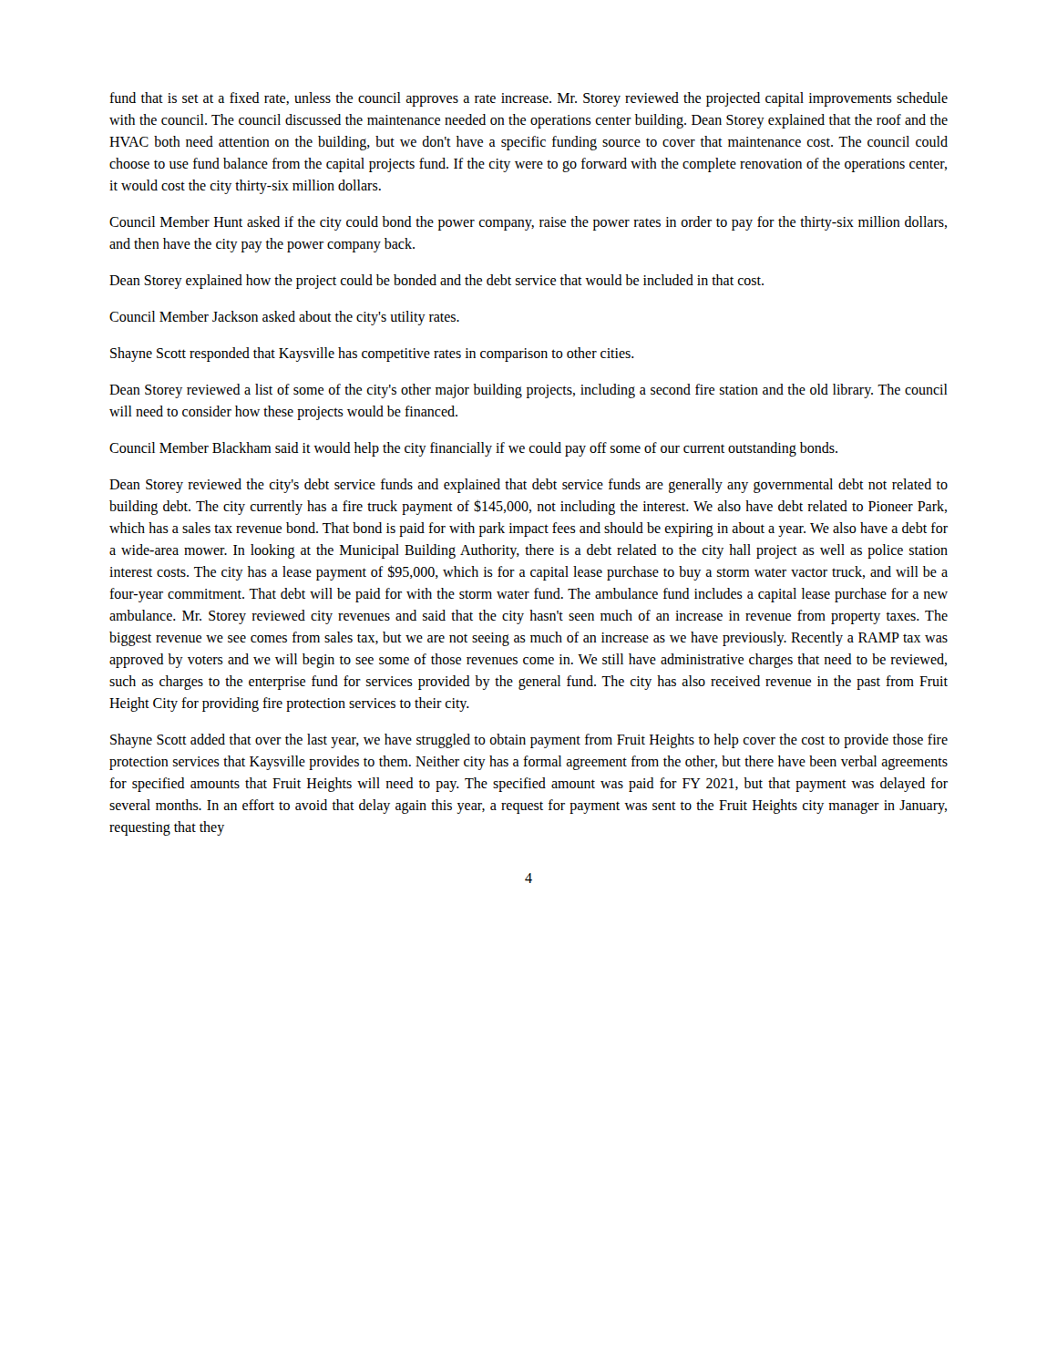fund that is set at a fixed rate, unless the council approves a rate increase. Mr. Storey reviewed the projected capital improvements schedule with the council. The council discussed the maintenance needed on the operations center building. Dean Storey explained that the roof and the HVAC both need attention on the building, but we don't have a specific funding source to cover that maintenance cost. The council could choose to use fund balance from the capital projects fund. If the city were to go forward with the complete renovation of the operations center, it would cost the city thirty-six million dollars.
Council Member Hunt asked if the city could bond the power company, raise the power rates in order to pay for the thirty-six million dollars, and then have the city pay the power company back.
Dean Storey explained how the project could be bonded and the debt service that would be included in that cost.
Council Member Jackson asked about the city's utility rates.
Shayne Scott responded that Kaysville has competitive rates in comparison to other cities.
Dean Storey reviewed a list of some of the city's other major building projects, including a second fire station and the old library. The council will need to consider how these projects would be financed.
Council Member Blackham said it would help the city financially if we could pay off some of our current outstanding bonds.
Dean Storey reviewed the city's debt service funds and explained that debt service funds are generally any governmental debt not related to building debt. The city currently has a fire truck payment of $145,000, not including the interest. We also have debt related to Pioneer Park, which has a sales tax revenue bond. That bond is paid for with park impact fees and should be expiring in about a year. We also have a debt for a wide-area mower. In looking at the Municipal Building Authority, there is a debt related to the city hall project as well as police station interest costs. The city has a lease payment of $95,000, which is for a capital lease purchase to buy a storm water vactor truck, and will be a four-year commitment. That debt will be paid for with the storm water fund. The ambulance fund includes a capital lease purchase for a new ambulance. Mr. Storey reviewed city revenues and said that the city hasn't seen much of an increase in revenue from property taxes. The biggest revenue we see comes from sales tax, but we are not seeing as much of an increase as we have previously. Recently a RAMP tax was approved by voters and we will begin to see some of those revenues come in. We still have administrative charges that need to be reviewed, such as charges to the enterprise fund for services provided by the general fund. The city has also received revenue in the past from Fruit Height City for providing fire protection services to their city.
Shayne Scott added that over the last year, we have struggled to obtain payment from Fruit Heights to help cover the cost to provide those fire protection services that Kaysville provides to them. Neither city has a formal agreement from the other, but there have been verbal agreements for specified amounts that Fruit Heights will need to pay. The specified amount was paid for FY 2021, but that payment was delayed for several months. In an effort to avoid that delay again this year, a request for payment was sent to the Fruit Heights city manager in January, requesting that they
4